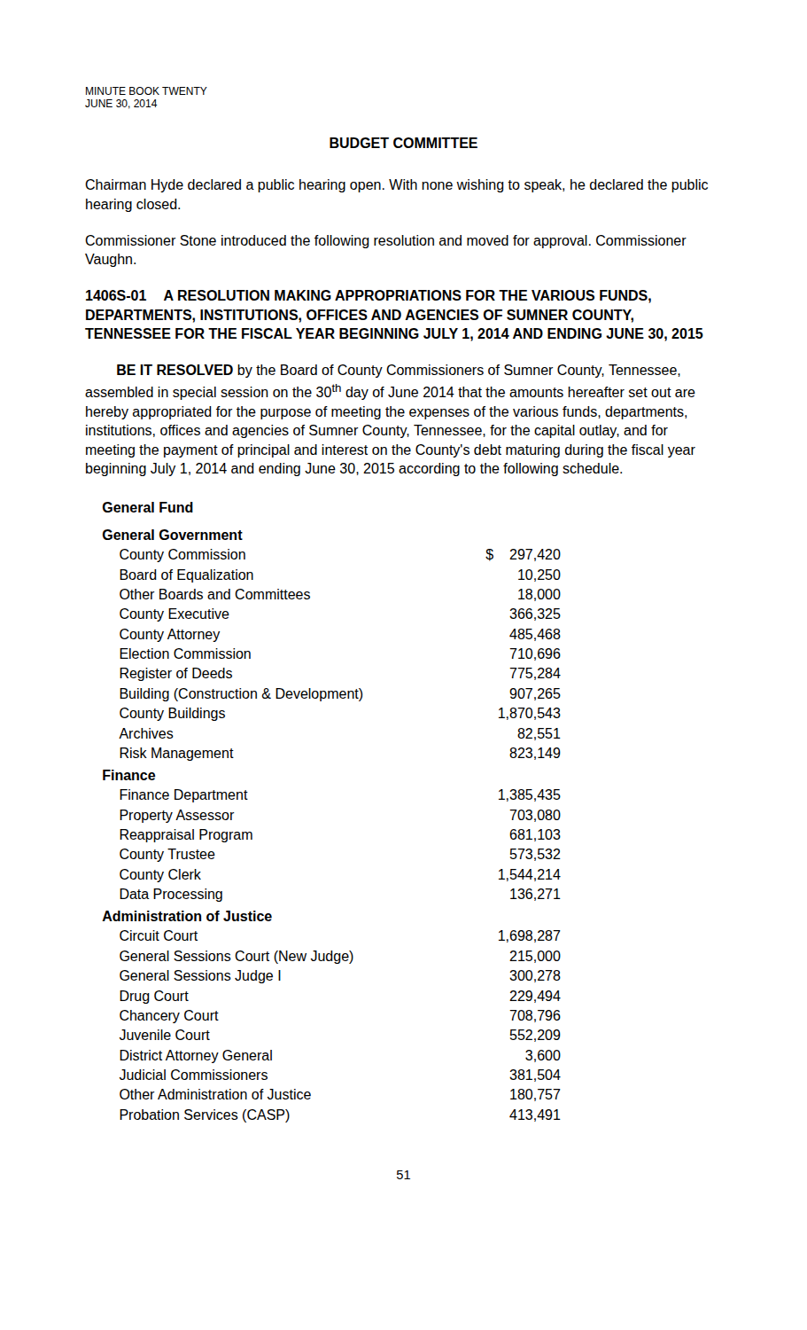MINUTE BOOK TWENTY
JUNE 30, 2014
BUDGET COMMITTEE
Chairman Hyde declared a public hearing open. With none wishing to speak, he declared the public hearing closed.
Commissioner Stone introduced the following resolution and moved for approval. Commissioner Vaughn.
1406S-01 A RESOLUTION MAKING APPROPRIATIONS FOR THE VARIOUS FUNDS, DEPARTMENTS, INSTITUTIONS, OFFICES AND AGENCIES OF SUMNER COUNTY, TENNESSEE FOR THE FISCAL YEAR BEGINNING JULY 1, 2014 AND ENDING JUNE 30, 2015
BE IT RESOLVED by the Board of County Commissioners of Sumner County, Tennessee, assembled in special session on the 30th day of June 2014 that the amounts hereafter set out are hereby appropriated for the purpose of meeting the expenses of the various funds, departments, institutions, offices and agencies of Sumner County, Tennessee, for the capital outlay, and for meeting the payment of principal and interest on the County's debt maturing during the fiscal year beginning July 1, 2014 and ending June 30, 2015 according to the following schedule.
General Fund
| General Government |
| County Commission | $ 297,420 |
| Board of Equalization | 10,250 |
| Other Boards and Committees | 18,000 |
| County Executive | 366,325 |
| County Attorney | 485,468 |
| Election Commission | 710,696 |
| Register of Deeds | 775,284 |
| Building (Construction & Development) | 907,265 |
| County Buildings | 1,870,543 |
| Archives | 82,551 |
| Risk Management | 823,149 |
| Finance |
| Finance Department | 1,385,435 |
| Property Assessor | 703,080 |
| Reappraisal Program | 681,103 |
| County Trustee | 573,532 |
| County Clerk | 1,544,214 |
| Data Processing | 136,271 |
| Administration of Justice |
| Circuit Court | 1,698,287 |
| General Sessions Court (New Judge) | 215,000 |
| General Sessions Judge I | 300,278 |
| Drug Court | 229,494 |
| Chancery Court | 708,796 |
| Juvenile Court | 552,209 |
| District Attorney General | 3,600 |
| Judicial Commissioners | 381,504 |
| Other Administration of Justice | 180,757 |
| Probation Services (CASP) | 413,491 |
51